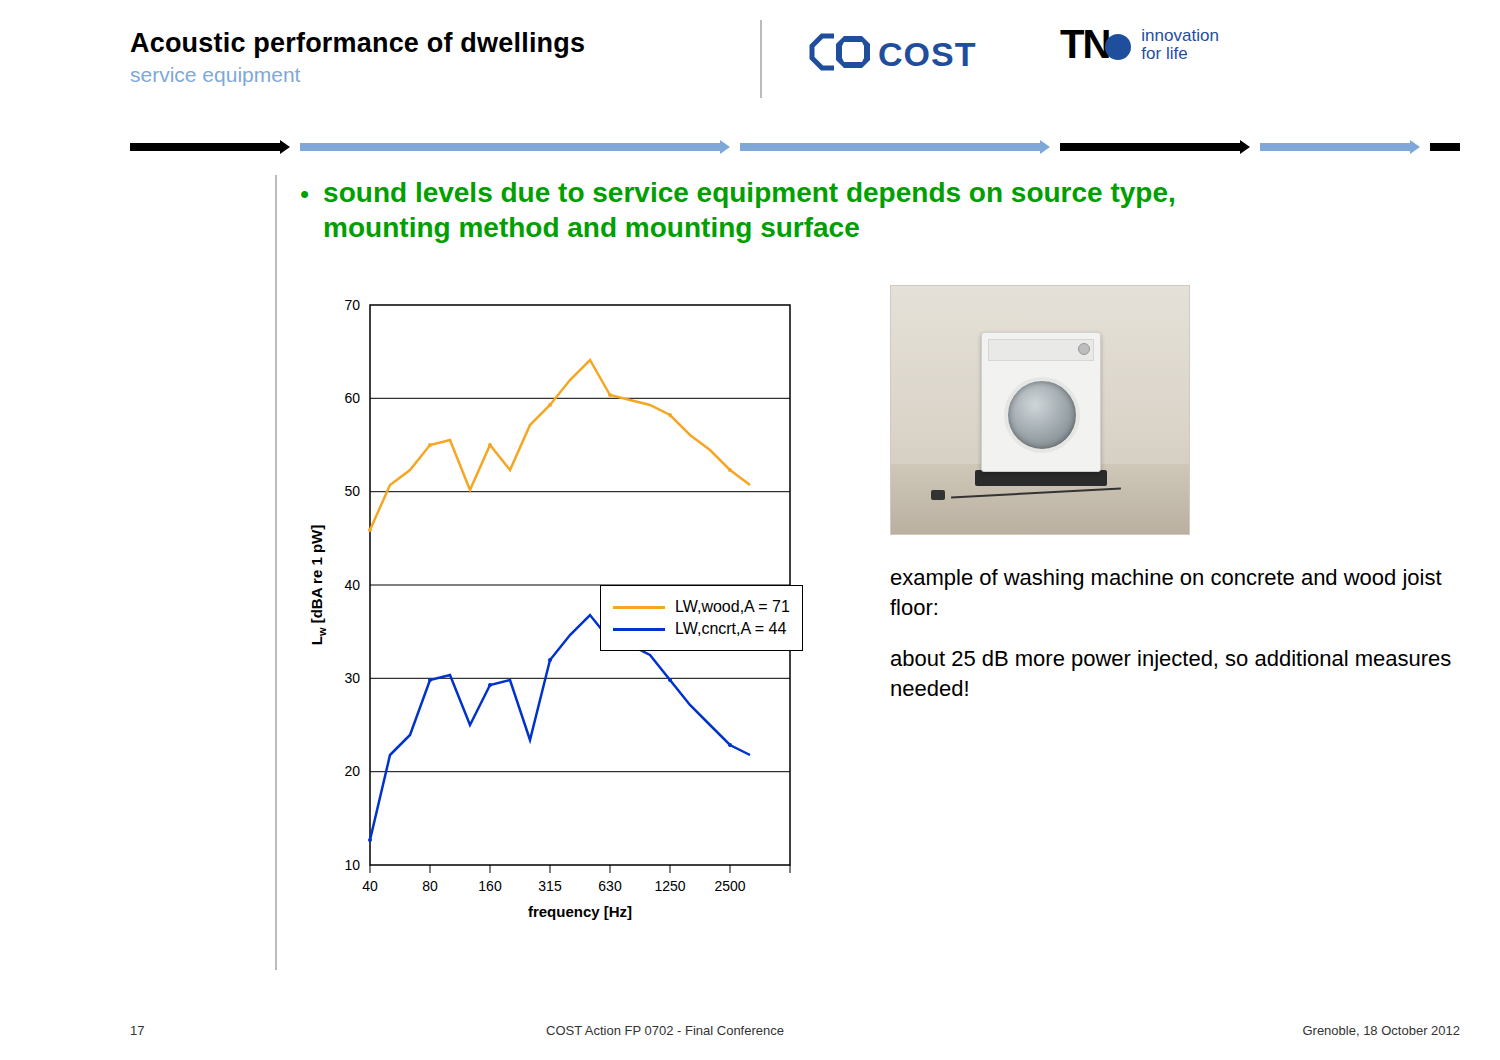Acoustic performance of dwellings
service equipment
COST
TN
innovation
for life
•
sound levels due to service equipment depends on source type, mounting method and mounting surface
70 60 50 40 30 20 10 Lw [dBA re 1 pW] 40 80 160 315 630 1250 2500 frequency [Hz]
LW,wood,A = 71
LW,cncrt,A = 44
example of washing machine on concrete and wood joist floor:
about 25 dB more power injected, so additional measures needed!
17
COST Action FP 0702 - Final Conference
Grenoble, 18 October 2012